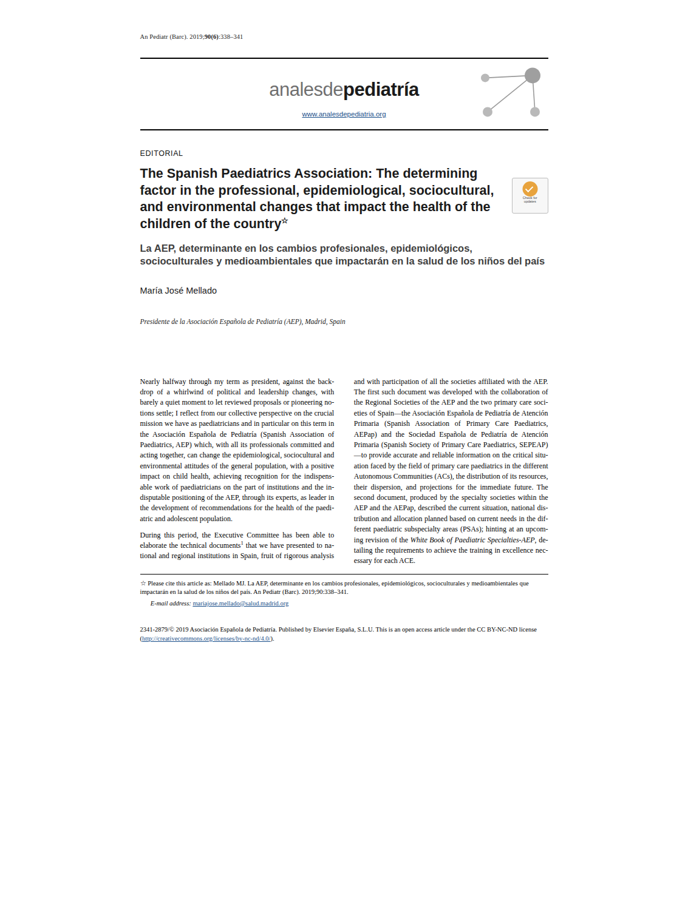An Pediatr (Barc). 2019;90(6):338–341
anales de pediatría
www.analesdepediatria.org
Check for
updates
EDITORIAL
The Spanish Paediatrics Association: The determining factor in the professional, epidemiological, sociocultural, and environmental changes that impact the health of the children of the country☆
La AEP, determinante en los cambios profesionales, epidemiológicos, socioculturales y medioambientales que impactarán en la salud de los niños del país
María José Mellado
Presidente de la Asociación Española de Pediatría (AEP), Madrid, Spain
Nearly halfway through my term as president, against the backdrop of a whirlwind of political and leadership changes, with barely a quiet moment to let reviewed proposals or pioneering notions settle; I reflect from our collective perspective on the crucial mission we have as paediatricians and in particular on this term in the Asociación Española de Pediatría (Spanish Association of Paediatrics, AEP) which, with all its professionals committed and acting together, can change the epidemiological, sociocultural and environmental attitudes of the general population, with a positive impact on child health, achieving recognition for the indispensable work of paediatricians on the part of institutions and the indisputable positioning of the AEP, through its experts, as leader in the development of recommendations for the health of the paediatric and adolescent population.
During this period, the Executive Committee has been able to elaborate the technical documents1 that we have presented to national and regional institutions in Spain, fruit of rigorous analysis and with participation of all the societies affiliated with the AEP. The first such document was developed with the collaboration of the Regional Societies of the AEP and the two primary care societies of Spain—the Asociación Española de Pediatría de Atención Primaria (Spanish Association of Primary Care Paediatrics, AEPap) and the Sociedad Española de Pediatría de Atención Primaria (Spanish Society of Primary Care Paediatrics, SEPEAP)—to provide accurate and reliable information on the critical situation faced by the field of primary care paediatrics in the different Autonomous Communities (ACs), the distribution of its resources, their dispersion, and projections for the immediate future. The second document, produced by the specialty societies within the AEP and the AEPap, described the current situation, national distribution and allocation planned based on current needs in the different paediatric subspecialty areas (PSAs); hinting at an upcoming revision of the White Book of Paediatric Specialties-AEP, detailing the requirements to achieve the training in excellence necessary for each ACE.
☆ Please cite this article as: Mellado MJ. La AEP, determinante en los cambios profesionales, epidemiológicos, socioculturales y medioambientales que impactarán en la salud de los niños del país. An Pediatr (Barc). 2019;90:338–341.
E-mail address: mariajose.mellado@salud.madrid.org
2341-2879/© 2019 Asociación Española de Pediatría. Published by Elsevier España, S.L.U. This is an open access article under the CC BY-NC-ND license (http://creativecommons.org/licenses/by-nc-nd/4.0/).